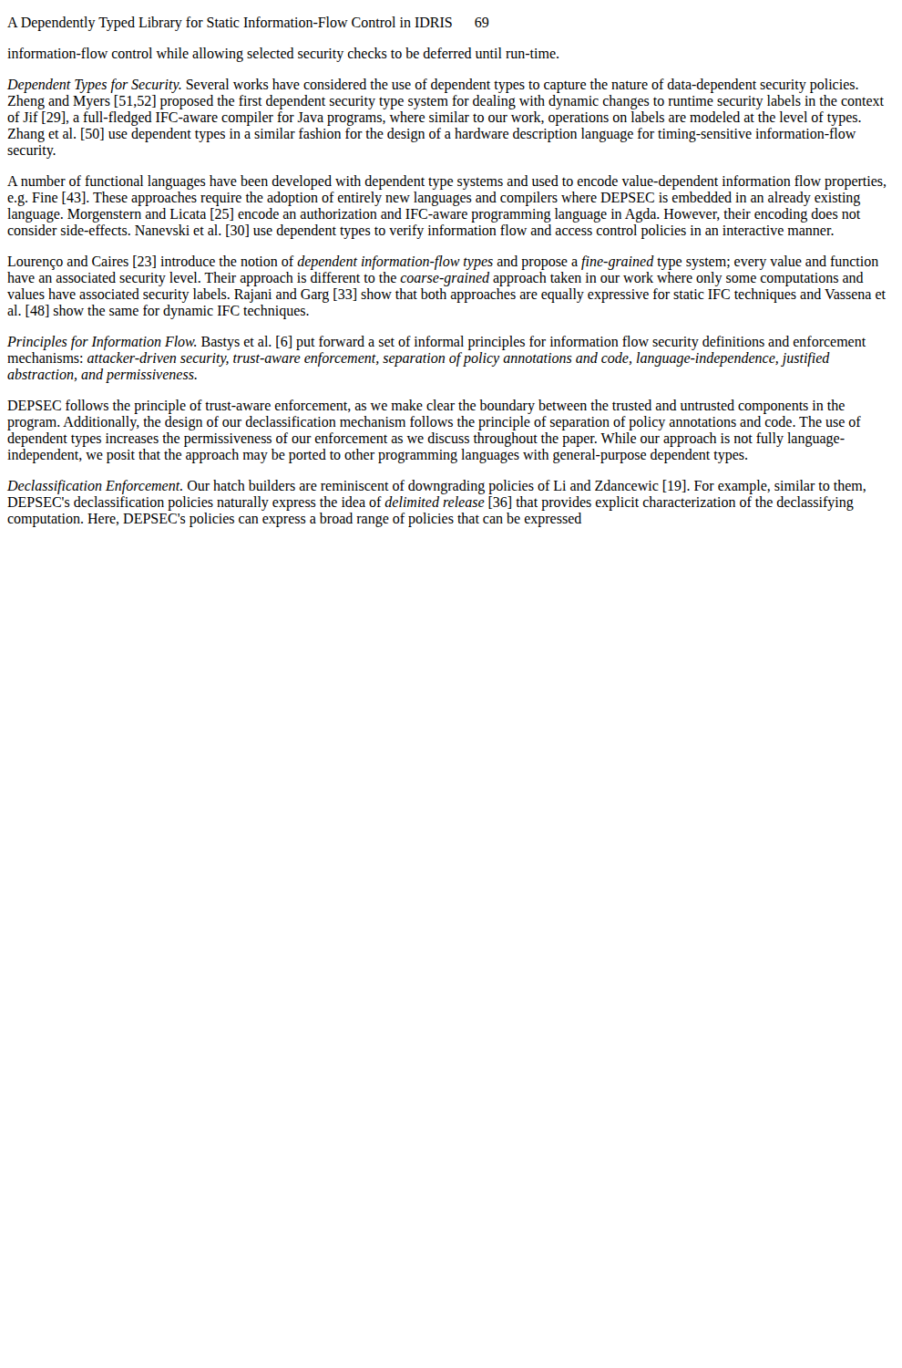A Dependently Typed Library for Static Information-Flow Control in IDRIS 69
information-flow control while allowing selected security checks to be deferred until run-time.
Dependent Types for Security. Several works have considered the use of dependent types to capture the nature of data-dependent security policies. Zheng and Myers [51,52] proposed the first dependent security type system for dealing with dynamic changes to runtime security labels in the context of Jif [29], a full-fledged IFC-aware compiler for Java programs, where similar to our work, operations on labels are modeled at the level of types. Zhang et al. [50] use dependent types in a similar fashion for the design of a hardware description language for timing-sensitive information-flow security.
A number of functional languages have been developed with dependent type systems and used to encode value-dependent information flow properties, e.g. Fine [43]. These approaches require the adoption of entirely new languages and compilers where DEPSEC is embedded in an already existing language. Morgenstern and Licata [25] encode an authorization and IFC-aware programming language in Agda. However, their encoding does not consider side-effects. Nanevski et al. [30] use dependent types to verify information flow and access control policies in an interactive manner.
Lourenço and Caires [23] introduce the notion of dependent information-flow types and propose a fine-grained type system; every value and function have an associated security level. Their approach is different to the coarse-grained approach taken in our work where only some computations and values have associated security labels. Rajani and Garg [33] show that both approaches are equally expressive for static IFC techniques and Vassena et al. [48] show the same for dynamic IFC techniques.
Principles for Information Flow. Bastys et al. [6] put forward a set of informal principles for information flow security definitions and enforcement mechanisms: attacker-driven security, trust-aware enforcement, separation of policy annotations and code, language-independence, justified abstraction, and permissiveness.
DEPSEC follows the principle of trust-aware enforcement, as we make clear the boundary between the trusted and untrusted components in the program. Additionally, the design of our declassification mechanism follows the principle of separation of policy annotations and code. The use of dependent types increases the permissiveness of our enforcement as we discuss throughout the paper. While our approach is not fully language-independent, we posit that the approach may be ported to other programming languages with general-purpose dependent types.
Declassification Enforcement. Our hatch builders are reminiscent of downgrading policies of Li and Zdancewic [19]. For example, similar to them, DEPSEC's declassification policies naturally express the idea of delimited release [36] that provides explicit characterization of the declassifying computation. Here, DEPSEC's policies can express a broad range of policies that can be expressed